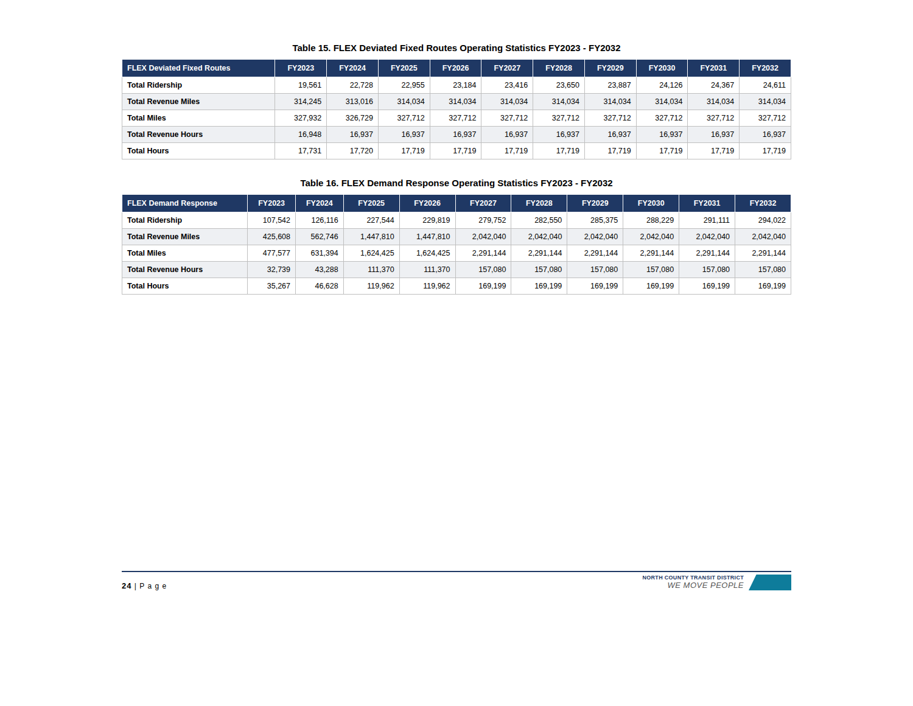Table 15. FLEX Deviated Fixed Routes Operating Statistics FY2023 - FY2032
| FLEX Deviated Fixed Routes | FY2023 | FY2024 | FY2025 | FY2026 | FY2027 | FY2028 | FY2029 | FY2030 | FY2031 | FY2032 |
| --- | --- | --- | --- | --- | --- | --- | --- | --- | --- | --- |
| Total Ridership | 19,561 | 22,728 | 22,955 | 23,184 | 23,416 | 23,650 | 23,887 | 24,126 | 24,367 | 24,611 |
| Total Revenue Miles | 314,245 | 313,016 | 314,034 | 314,034 | 314,034 | 314,034 | 314,034 | 314,034 | 314,034 | 314,034 |
| Total Miles | 327,932 | 326,729 | 327,712 | 327,712 | 327,712 | 327,712 | 327,712 | 327,712 | 327,712 | 327,712 |
| Total Revenue Hours | 16,948 | 16,937 | 16,937 | 16,937 | 16,937 | 16,937 | 16,937 | 16,937 | 16,937 | 16,937 |
| Total Hours | 17,731 | 17,720 | 17,719 | 17,719 | 17,719 | 17,719 | 17,719 | 17,719 | 17,719 | 17,719 |
Table 16. FLEX Demand Response Operating Statistics FY2023 - FY2032
| FLEX Demand Response | FY2023 | FY2024 | FY2025 | FY2026 | FY2027 | FY2028 | FY2029 | FY2030 | FY2031 | FY2032 |
| --- | --- | --- | --- | --- | --- | --- | --- | --- | --- | --- |
| Total Ridership | 107,542 | 126,116 | 227,544 | 229,819 | 279,752 | 282,550 | 285,375 | 288,229 | 291,111 | 294,022 |
| Total Revenue Miles | 425,608 | 562,746 | 1,447,810 | 1,447,810 | 2,042,040 | 2,042,040 | 2,042,040 | 2,042,040 | 2,042,040 | 2,042,040 |
| Total Miles | 477,577 | 631,394 | 1,624,425 | 1,624,425 | 2,291,144 | 2,291,144 | 2,291,144 | 2,291,144 | 2,291,144 | 2,291,144 |
| Total Revenue Hours | 32,739 | 43,288 | 111,370 | 111,370 | 157,080 | 157,080 | 157,080 | 157,080 | 157,080 | 157,080 |
| Total Hours | 35,267 | 46,628 | 119,962 | 119,962 | 169,199 | 169,199 | 169,199 | 169,199 | 169,199 | 169,199 |
24 | P a g e
NORTH COUNTY TRANSIT DISTRICT
WE MOVE PEOPLE